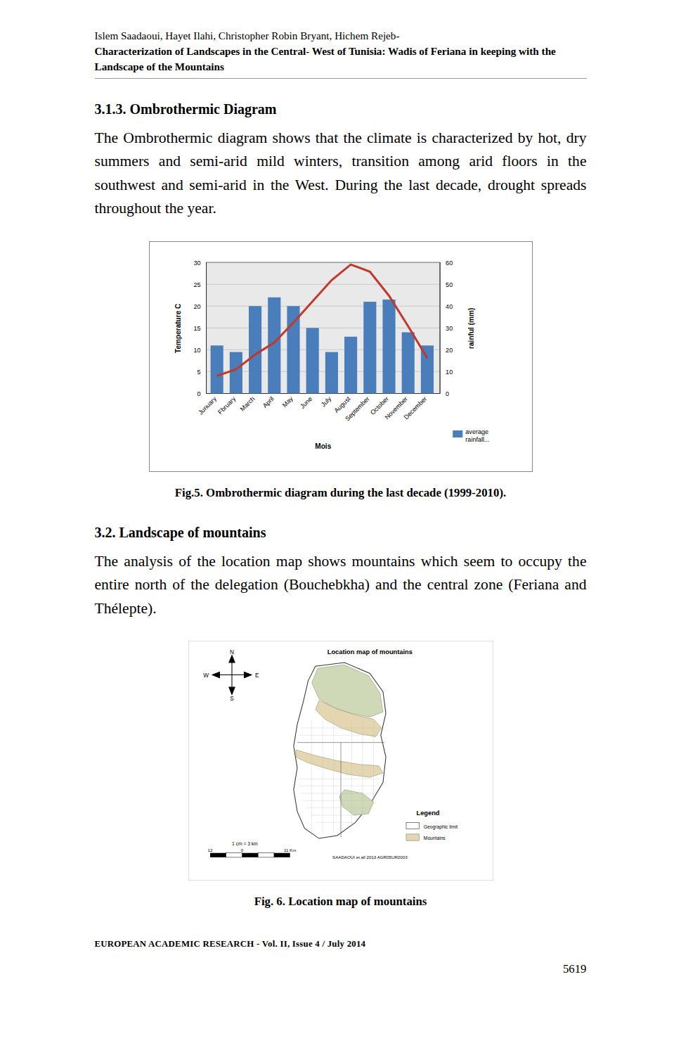Islem Saadaoui, Hayet Ilahi, Christopher Robin Bryant, Hichem Rejeb-
Characterization of Landscapes in the Central- West of Tunisia: Wadis of Feriana in keeping with the Landscape of the Mountains
3.1.3. Ombrothermic Diagram
The Ombrothermic diagram shows that the climate is characterized by hot, dry summers and semi-arid mild winters, transition among arid floors in the southwest and semi-arid in the West. During the last decade, drought spreads throughout the year.
30 25 20 15 10 5 0 60 50 40 30 20 10 0 Temperature C rainful (mm) Junuary Fbruary March April May June July August September October November December Mois average rainfall...
Fig.5. Ombrothermic diagram during the last decade (1999-2010).
3.2. Landscape of mountains
The analysis of the location map shows mountains which seem to occupy the entire north of the delegation (Bouchebkha) and the central zone (Feriana and Thélepte).
Location map of mountains N S W E Legend Geographic limit Mountains 1 cm = 3 km 12 0 11 Km SAADAOUI et all 2013 AGR05UR2003
Fig. 6. Location map of mountains
EUROPEAN ACADEMIC RESEARCH - Vol. II, Issue 4 / July 2014
5619